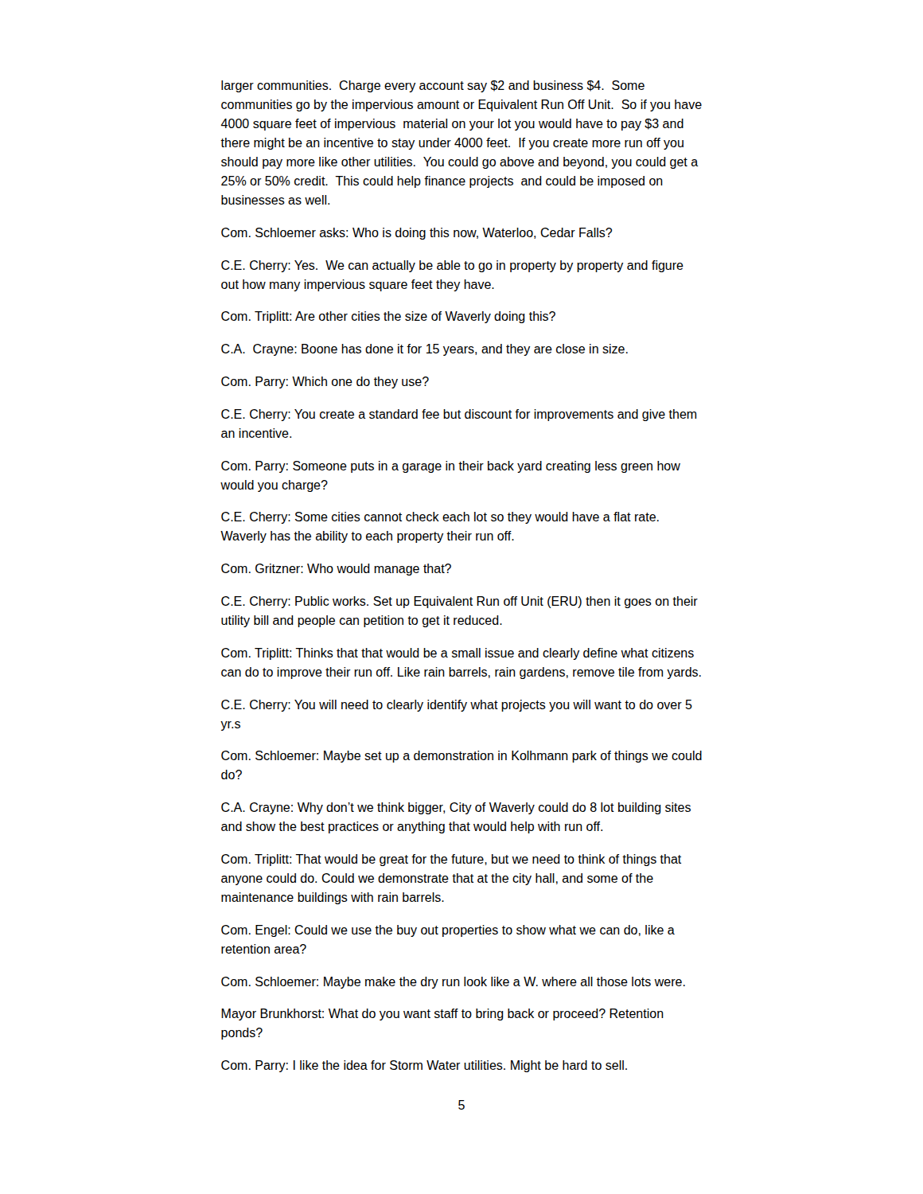larger communities. Charge every account say $2 and business $4. Some communities go by the impervious amount or Equivalent Run Off Unit. So if you have 4000 square feet of impervious material on your lot you would have to pay $3 and there might be an incentive to stay under 4000 feet. If you create more run off you should pay more like other utilities. You could go above and beyond, you could get a 25% or 50% credit. This could help finance projects and could be imposed on businesses as well.
Com. Schloemer asks: Who is doing this now, Waterloo, Cedar Falls?
C.E. Cherry: Yes. We can actually be able to go in property by property and figure out how many impervious square feet they have.
Com. Triplitt: Are other cities the size of Waverly doing this?
C.A. Crayne: Boone has done it for 15 years, and they are close in size.
Com. Parry: Which one do they use?
C.E. Cherry: You create a standard fee but discount for improvements and give them an incentive.
Com. Parry: Someone puts in a garage in their back yard creating less green how would you charge?
C.E. Cherry: Some cities cannot check each lot so they would have a flat rate. Waverly has the ability to each property their run off.
Com. Gritzner: Who would manage that?
C.E. Cherry: Public works. Set up Equivalent Run off Unit (ERU) then it goes on their utility bill and people can petition to get it reduced.
Com. Triplitt: Thinks that that would be a small issue and clearly define what citizens can do to improve their run off. Like rain barrels, rain gardens, remove tile from yards.
C.E. Cherry: You will need to clearly identify what projects you will want to do over 5 yr.s
Com. Schloemer: Maybe set up a demonstration in Kolhmann park of things we could do?
C.A. Crayne: Why don’t we think bigger, City of Waverly could do 8 lot building sites and show the best practices or anything that would help with run off.
Com. Triplitt: That would be great for the future, but we need to think of things that anyone could do. Could we demonstrate that at the city hall, and some of the maintenance buildings with rain barrels.
Com. Engel: Could we use the buy out properties to show what we can do, like a retention area?
Com. Schloemer: Maybe make the dry run look like a W. where all those lots were.
Mayor Brunkhorst: What do you want staff to bring back or proceed? Retention ponds?
Com. Parry: I like the idea for Storm Water utilities. Might be hard to sell.
5